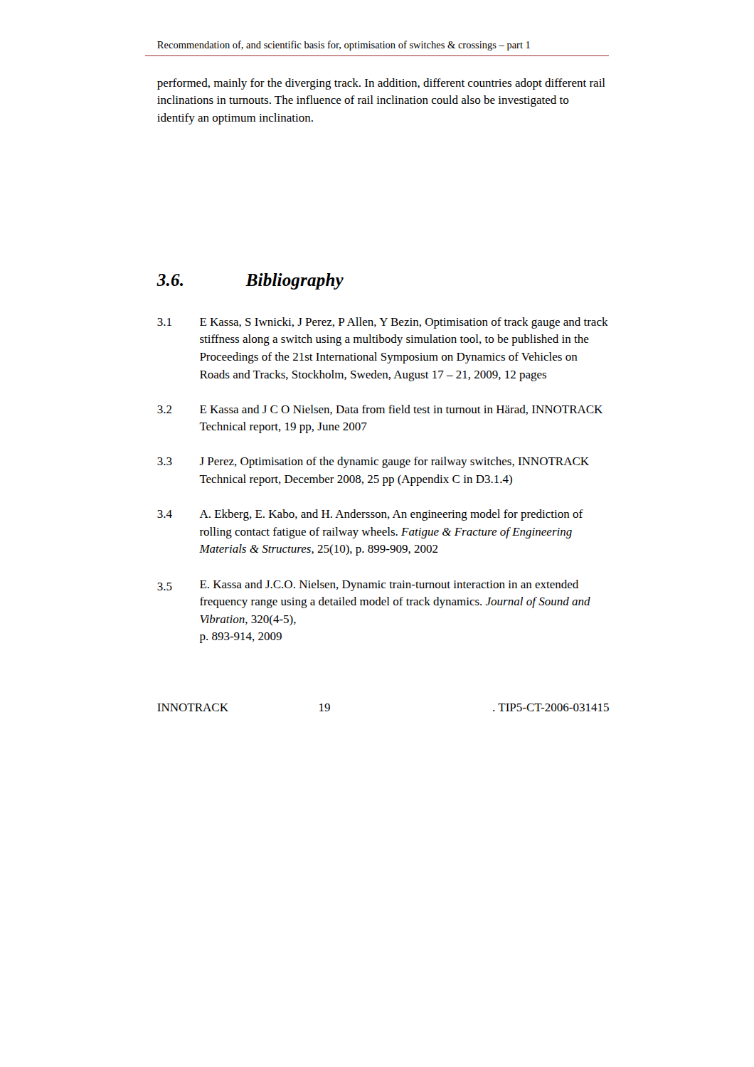Recommendation of, and scientific basis for, optimisation of switches & crossings – part 1
performed, mainly for the diverging track. In addition, different countries adopt different rail inclinations in turnouts. The influence of rail inclination could also be investigated to identify an optimum inclination.
3.6. Bibliography
3.1 E Kassa, S Iwnicki, J Perez, P Allen, Y Bezin, Optimisation of track gauge and track stiffness along a switch using a multibody simulation tool, to be published in the Proceedings of the 21st International Symposium on Dynamics of Vehicles on Roads and Tracks, Stockholm, Sweden, August 17 – 21, 2009, 12 pages
3.2 E Kassa and J C O Nielsen, Data from field test in turnout in Härad, INNOTRACK Technical report, 19 pp, June 2007
3.3 J Perez, Optimisation of the dynamic gauge for railway switches, INNOTRACK Technical report, December 2008, 25 pp (Appendix C in D3.1.4)
3.4 A. Ekberg, E. Kabo, and H. Andersson, An engineering model for prediction of rolling contact fatigue of railway wheels. Fatigue & Fracture of Engineering Materials & Structures, 25(10), p. 899-909, 2002
3.5 E. Kassa and J.C.O. Nielsen, Dynamic train-turnout interaction in an extended frequency range using a detailed model of track dynamics. Journal of Sound and Vibration, 320(4-5),
p. 893-914, 2009
INNOTRACK
19
. TIP5-CT-2006-031415